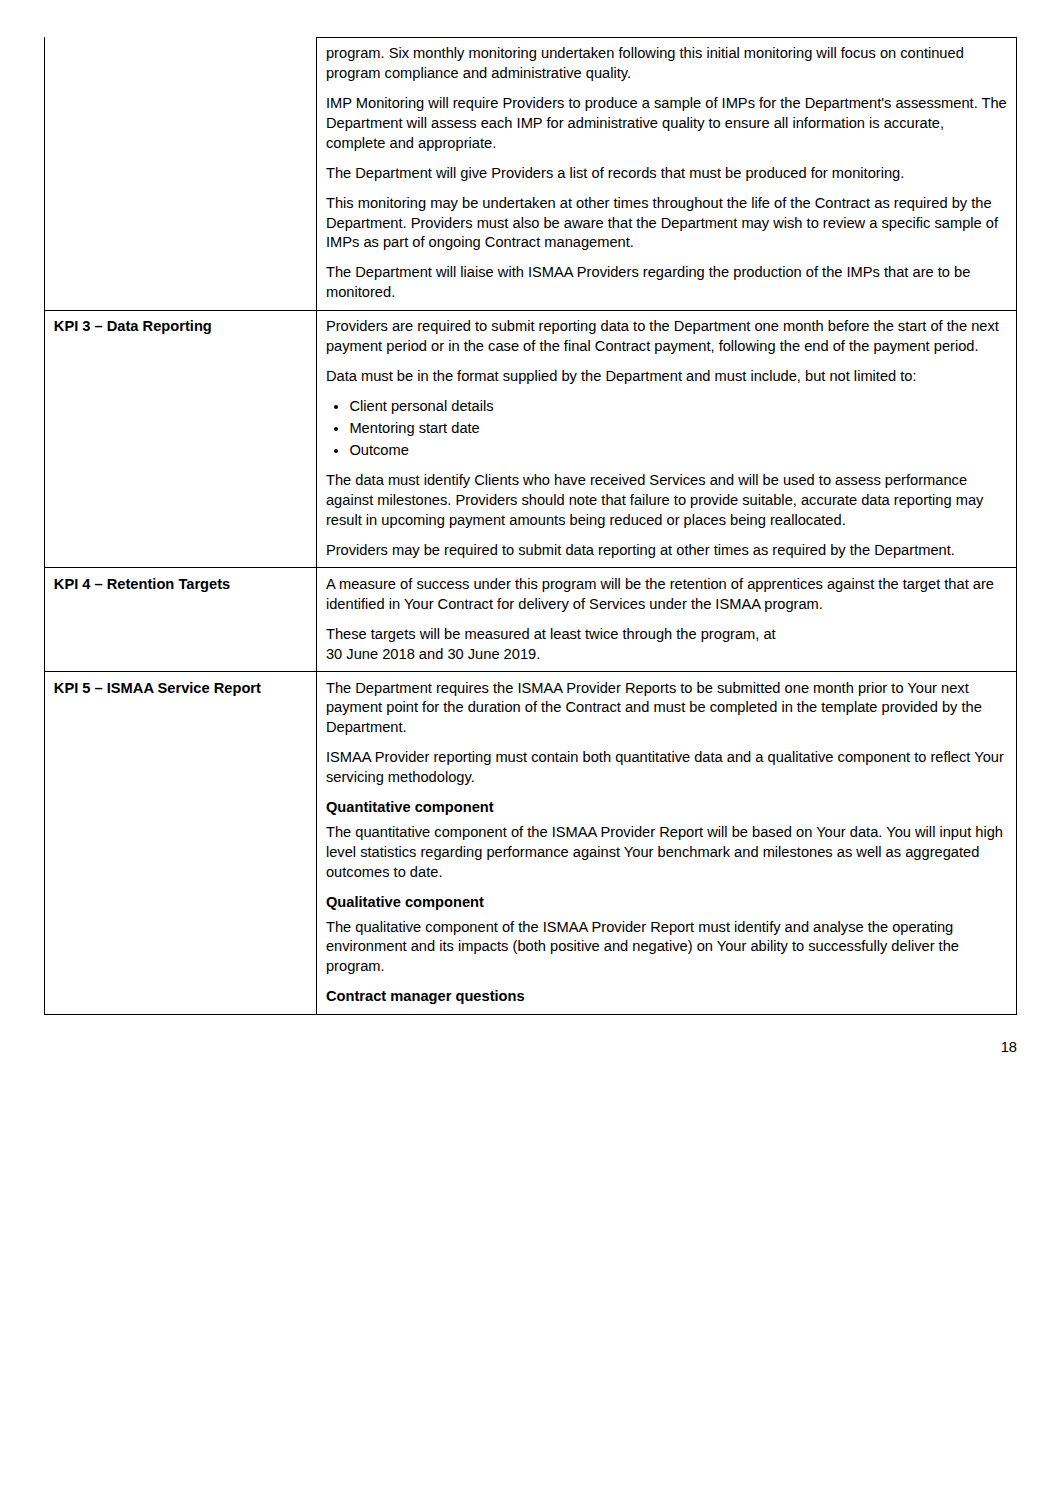| | program. Six monthly monitoring undertaken following this initial monitoring will focus on continued program compliance and administrative quality. IMP Monitoring will require Providers to produce a sample of IMPs for the Department's assessment. The Department will assess each IMP for administrative quality to ensure all information is accurate, complete and appropriate. The Department will give Providers a list of records that must be produced for monitoring. This monitoring may be undertaken at other times throughout the life of the Contract as required by the Department. Providers must also be aware that the Department may wish to review a specific sample of IMPs as part of ongoing Contract management. The Department will liaise with ISMAA Providers regarding the production of the IMPs that are to be monitored. |
| KPI 3 – Data Reporting | Providers are required to submit reporting data to the Department one month before the start of the next payment period or in the case of the final Contract payment, following the end of the payment period. Data must be in the format supplied by the Department and must include, but not limited to: Client personal details Mentoring start date Outcome The data must identify Clients who have received Services and will be used to assess performance against milestones. Providers should note that failure to provide suitable, accurate data reporting may result in upcoming payment amounts being reduced or places being reallocated. Providers may be required to submit data reporting at other times as required by the Department. |
| KPI 4 – Retention Targets | A measure of success under this program will be the retention of apprentices against the target that are identified in Your Contract for delivery of Services under the ISMAA program. These targets will be measured at least twice through the program, at 30 June 2018 and 30 June 2019. |
| KPI 5 – ISMAA Service Report | The Department requires the ISMAA Provider Reports to be submitted one month prior to Your next payment point for the duration of the Contract and must be completed in the template provided by the Department. ISMAA Provider reporting must contain both quantitative data and a qualitative component to reflect Your servicing methodology. Quantitative component The quantitative component of the ISMAA Provider Report will be based on Your data. You will input high level statistics regarding performance against Your benchmark and milestones as well as aggregated outcomes to date. Qualitative component The qualitative component of the ISMAA Provider Report must identify and analyse the operating environment and its impacts (both positive and negative) on Your ability to successfully deliver the program. Contract manager questions |
18